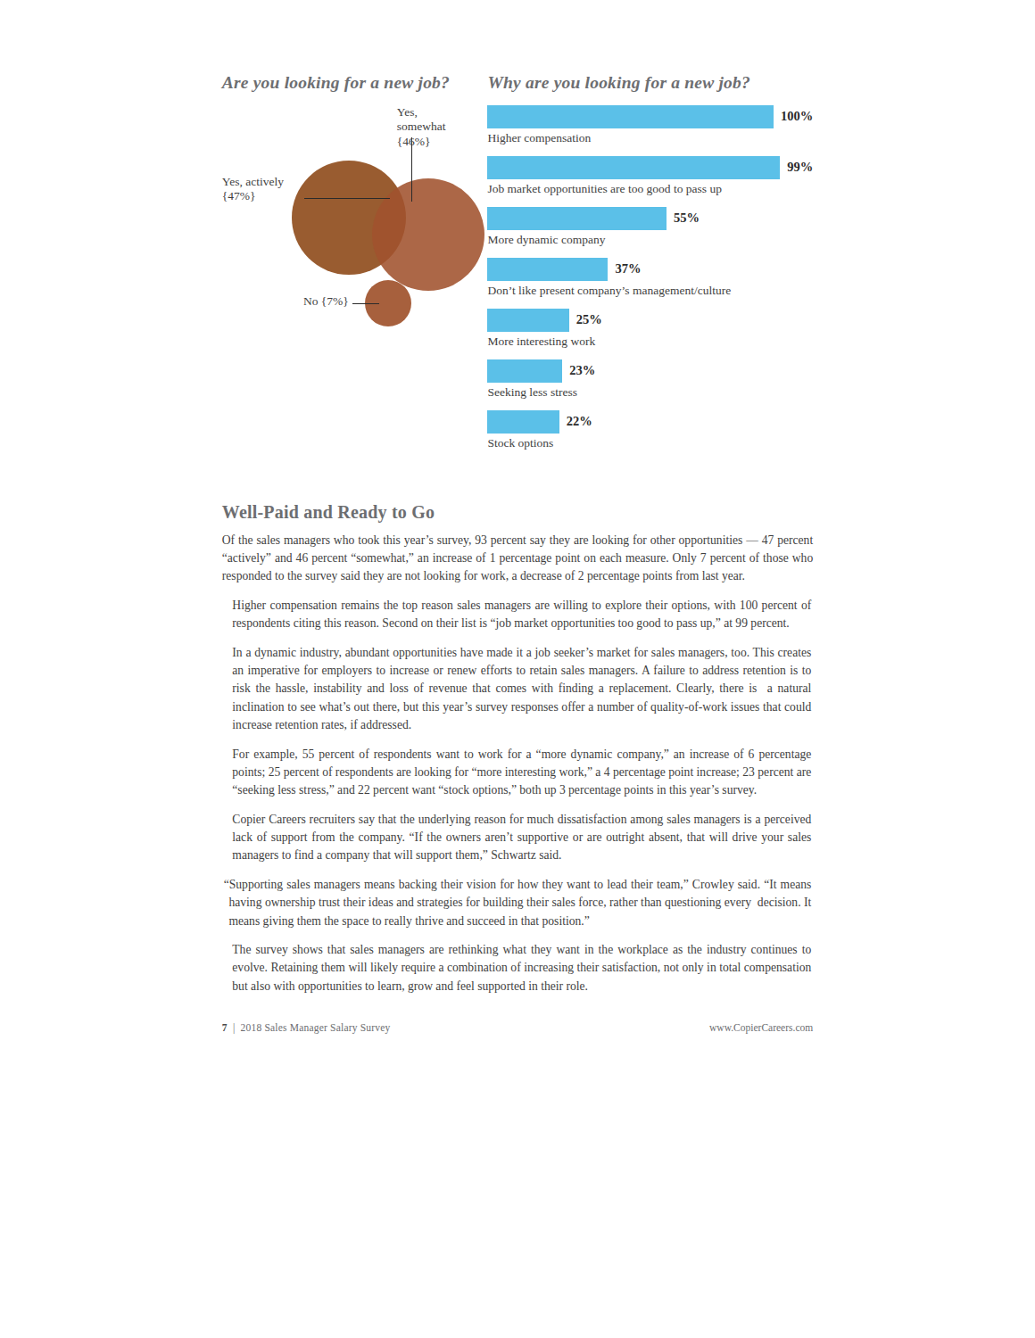Are you looking for a new job?
Yes, somewhat
{46%}
Yes, actively
{47%}
No {7%}
Why are you looking for a new job?
100%
Higher compensation
99%
Job market opportunities are too good to pass up
55%
More dynamic company
37%
Don’t like present company’s management/culture
25%
More interesting work
23%
Seeking less stress
22%
Stock options
Well-Paid and Ready to Go
Of the sales managers who took this year’s survey, 93 percent say they are looking for other opportunities — 47 percent “actively” and 46 percent “somewhat,” an increase of 1 percentage point on each measure. Only 7 percent of those who responded to the survey said they are not looking for work, a decrease of 2 percentage points from last year.
Higher compensation remains the top reason sales managers are willing to explore their options, with 100 percent of respondents citing this reason. Second on their list is “job market opportunities too good to pass up,” at 99 percent.
In a dynamic industry, abundant opportunities have made it a job seeker’s market for sales managers, too. This creates an imperative for employers to increase or renew efforts to retain sales managers. A failure to address retention is to risk the hassle, instability and loss of revenue that comes with finding a replacement. Clearly, there is a natural inclination to see what’s out there, but this year’s survey responses offer a number of quality-of-work issues that could increase retention rates, if addressed.
For example, 55 percent of respondents want to work for a “more dynamic company,” an increase of 6 percentage points; 25 percent of respondents are looking for “more interesting work,” a 4 percentage point increase; 23 percent are “seeking less stress,” and 22 percent want “stock options,” both up 3 percentage points in this year’s survey.
Copier Careers recruiters say that the underlying reason for much dissatisfaction among sales managers is a perceived lack of support from the company. “If the owners aren’t supportive or are outright absent, that will drive your sales managers to find a company that will support them,” Schwartz said.
“Supporting sales managers means backing their vision for how they want to lead their team,” Crowley said. “It means having ownership trust their ideas and strategies for building their sales force, rather than questioning every decision. It means giving them the space to really thrive and succeed in that position.”
The survey shows that sales managers are rethinking what they want in the workplace as the industry continues to evolve. Retaining them will likely require a combination of increasing their satisfaction, not only in total compensation but also with opportunities to learn, grow and feel supported in their role.
7 | 2018 Sales Manager Salary Survey
www.CopierCareers.com